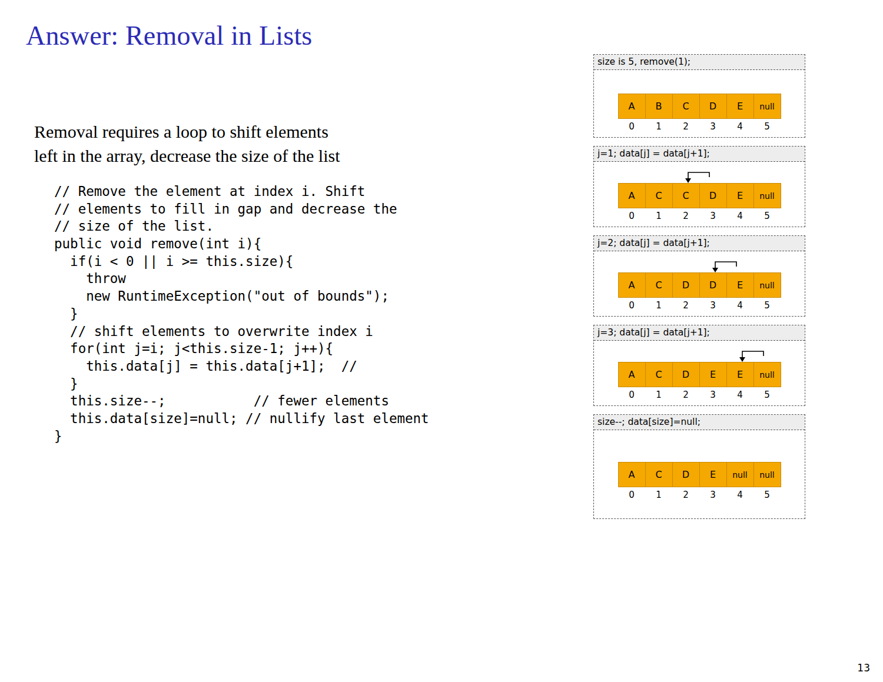Answer: Removal in Lists
Removal requires a loop to shift elements
left in the array, decrease the size of the list
// Remove the element at index i. Shift
// elements to fill in gap and decrease the
// size of the list.
public void remove(int i){
  if(i < 0 || i >= this.size){
    throw
    new RuntimeException("out of bounds");
  }
  // shift elements to overwrite index i
  for(int j=i; j<this.size-1; j++){
    this.data[j] = this.data[j+1];  //
  }
  this.size--;           // fewer elements
  this.data[size]=null; // nullify last element
}
size is 5, remove(1);
| A | B | C | D | E | null |
| 0 | 1 | 2 | 3 | 4 | 5 |
j=1; data[j] = data[j+1];
| A | C | C | D | E | null |
| 0 | 1 | 2 | 3 | 4 | 5 |
j=2; data[j] = data[j+1];
| A | C | D | D | E | null |
| 0 | 1 | 2 | 3 | 4 | 5 |
j=3; data[j] = data[j+1];
| A | C | D | E | E | null |
| 0 | 1 | 2 | 3 | 4 | 5 |
size--; data[size]=null;
| A | C | D | E | null | null |
| 0 | 1 | 2 | 3 | 4 | 5 |
13